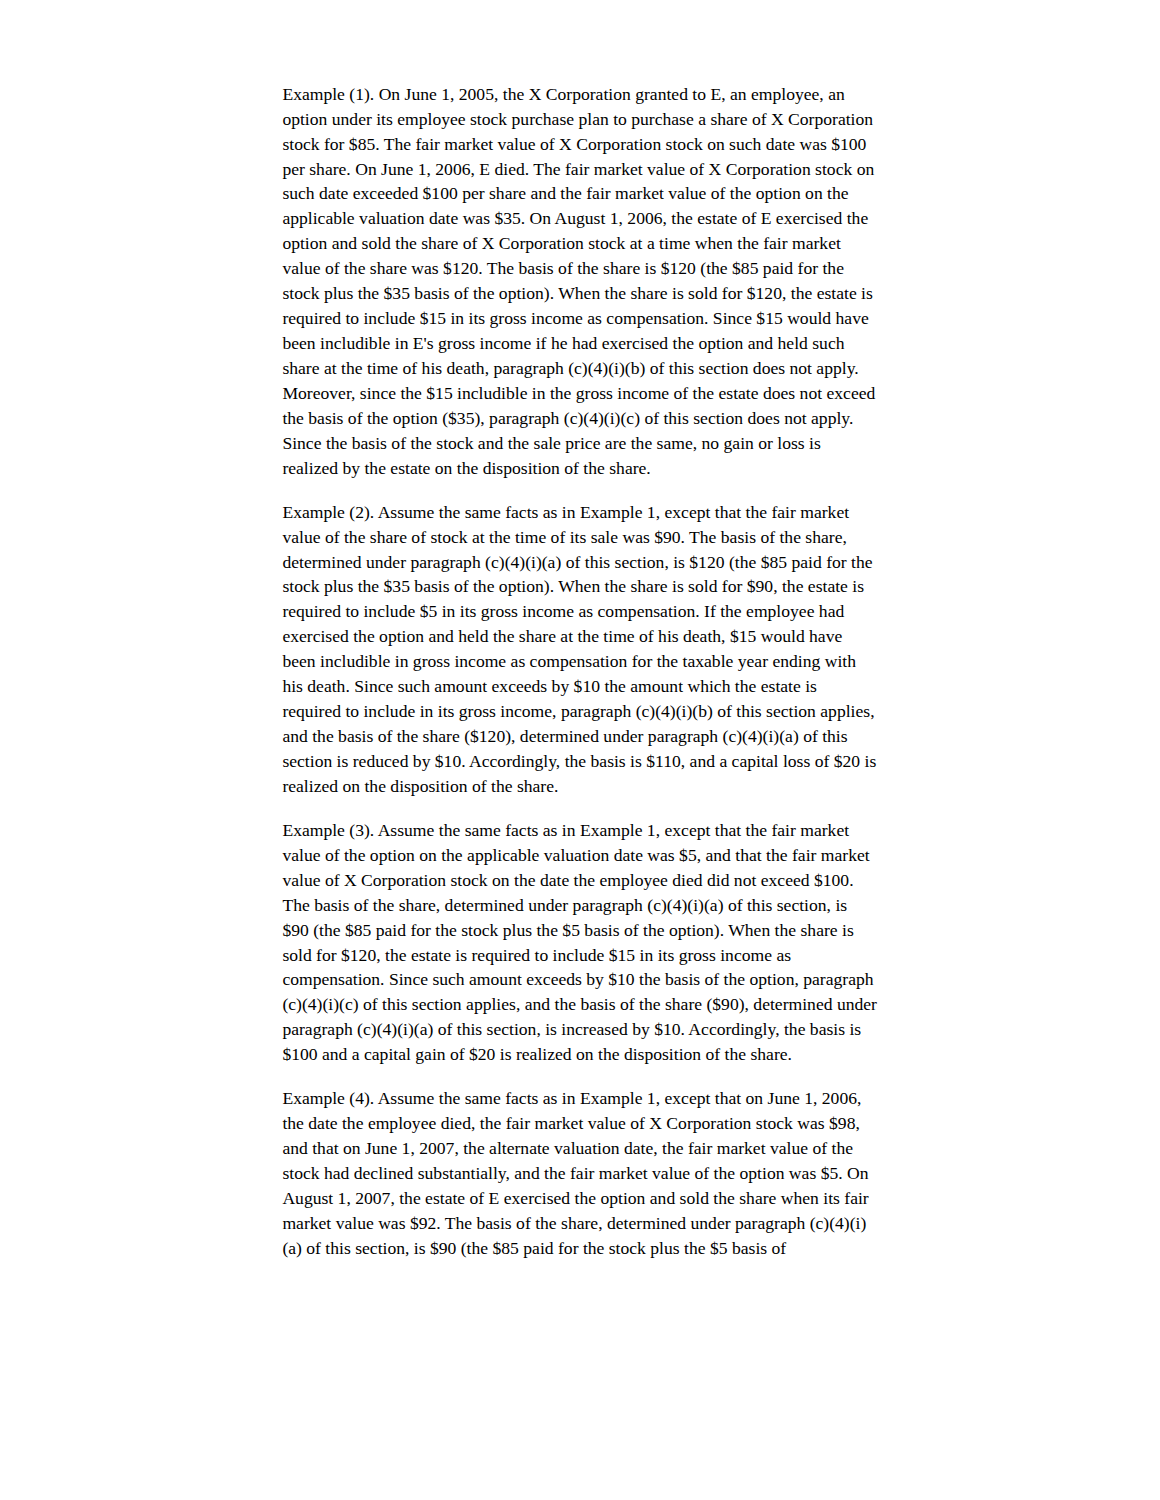Example (1). On June 1, 2005, the X Corporation granted to E, an employee, an option under its employee stock purchase plan to purchase a share of X Corporation stock for $85. The fair market value of X Corporation stock on such date was $100 per share. On June 1, 2006, E died. The fair market value of X Corporation stock on such date exceeded $100 per share and the fair market value of the option on the applicable valuation date was $35. On August 1, 2006, the estate of E exercised the option and sold the share of X Corporation stock at a time when the fair market value of the share was $120. The basis of the share is $120 (the $85 paid for the stock plus the $35 basis of the option). When the share is sold for $120, the estate is required to include $15 in its gross income as compensation. Since $15 would have been includible in E's gross income if he had exercised the option and held such share at the time of his death, paragraph (c)(4)(i)(b) of this section does not apply. Moreover, since the $15 includible in the gross income of the estate does not exceed the basis of the option ($35), paragraph (c)(4)(i)(c) of this section does not apply. Since the basis of the stock and the sale price are the same, no gain or loss is realized by the estate on the disposition of the share.
Example (2). Assume the same facts as in Example 1, except that the fair market value of the share of stock at the time of its sale was $90. The basis of the share, determined under paragraph (c)(4)(i)(a) of this section, is $120 (the $85 paid for the stock plus the $35 basis of the option). When the share is sold for $90, the estate is required to include $5 in its gross income as compensation. If the employee had exercised the option and held the share at the time of his death, $15 would have been includible in gross income as compensation for the taxable year ending with his death. Since such amount exceeds by $10 the amount which the estate is required to include in its gross income, paragraph (c)(4)(i)(b) of this section applies, and the basis of the share ($120), determined under paragraph (c)(4)(i)(a) of this section is reduced by $10. Accordingly, the basis is $110, and a capital loss of $20 is realized on the disposition of the share.
Example (3). Assume the same facts as in Example 1, except that the fair market value of the option on the applicable valuation date was $5, and that the fair market value of X Corporation stock on the date the employee died did not exceed $100. The basis of the share, determined under paragraph (c)(4)(i)(a) of this section, is $90 (the $85 paid for the stock plus the $5 basis of the option). When the share is sold for $120, the estate is required to include $15 in its gross income as compensation. Since such amount exceeds by $10 the basis of the option, paragraph (c)(4)(i)(c) of this section applies, and the basis of the share ($90), determined under paragraph (c)(4)(i)(a) of this section, is increased by $10. Accordingly, the basis is $100 and a capital gain of $20 is realized on the disposition of the share.
Example (4). Assume the same facts as in Example 1, except that on June 1, 2006, the date the employee died, the fair market value of X Corporation stock was $98, and that on June 1, 2007, the alternate valuation date, the fair market value of the stock had declined substantially, and the fair market value of the option was $5. On August 1, 2007, the estate of E exercised the option and sold the share when its fair market value was $92. The basis of the share, determined under paragraph (c)(4)(i)(a) of this section, is $90 (the $85 paid for the stock plus the $5 basis of